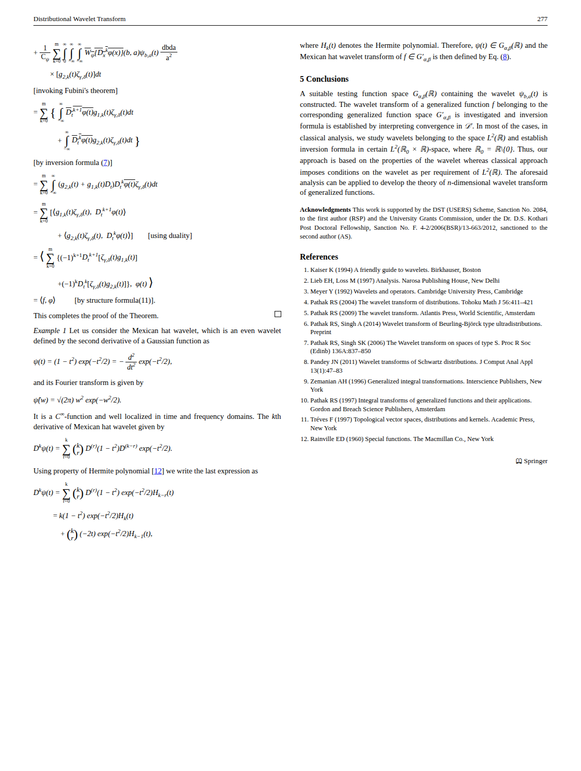Distributional Wavelet Transform 277
+ 1 Cψ m∑k=0 ∞∫0 ∞∫−∞ ∞∫−∞ Wψ{Dxkφ(x)}(b, a)ψb,a(t) dbda a2
× [g2,k(t)ζγ,δ(t)]dt
[invoking Fubini's theorem]
= m∑k=0 { ∞∫−∞ Dtk+1φ(t) g1,k(t)ζγ,δ(t)dt
+ ∞∫−∞ Dtkφ(t) g2,k(t)ζγ,δ(t)dt }
[by inversion formula (7)]
= m∑k=0 ∞∫−∞ (g2,k(t) + g1,k(t)Dt)Dtk φ(t) ζγ,δ(t)dt
= m∑k=0 [⟨g1,k(t)ζγ,δ(t), Dtk+1φ(t)⟩
+ ⟨g2,k(t)ζγ,δ(t), Dtkφ(t)⟩] [using duality]
= ⟨ m∑k=0 {(−1)k+1Dtk+1[ζγ,δ(t)g1,k(t)]
+(−1)kDtk[ζγ,δ(t)g2,k(t)]}, φ(t) ⟩
= ⟨f, φ⟩ [by structure formula(11)].
This completes the proof of the Theorem.
Example 1 Let us consider the Mexican hat wavelet, which is an even wavelet defined by the second derivative of a Gaussian function as
ψ(t) = (1 − t2) exp(−t2/2) = − d2 dt2 exp(−t2/2),
and its Fourier transform is given by
ψ̂(w) = √(2π) w2 exp(−w2/2).
It is a C∞-function and well localized in time and frequency domains. The kth derivative of Mexican hat wavelet given by
Dkψ(t) = k∑r=0 (kr) D(r)(1 − t2)D(k−r) exp(−t2/2).
Using property of Hermite polynomial [12] we write the last expression as
Dkψ(t) = k∑r=0 (kr) D(r)(1 − t2) exp(−t2/2)Hk−r(t)
= k(1 − t2) exp(−t2/2)Hk(t)
+ (kr) (−2t) exp(−t2/2)Hk−1(t),
where Hk(t) denotes the Hermite polynomial. Therefore, ψ(t) ∈ Gα,β(ℝ) and the Mexican hat wavelet transform of f ∈ G′α,β is then defined by Eq. (8).
5 Conclusions
A suitable testing function space Gα,β(ℝ) containing the wavelet ψb,a(t) is constructed. The wavelet transform of a generalized function f belonging to the corresponding generalized function space G′α,β is investigated and inversion formula is established by interpreting convergence in 𝒟′. In most of the cases, in classical analysis, we study wavelets belonging to the space L2(ℝ) and establish inversion formula in certain L2(ℝ0 × ℝ)-space, where ℝ0 = ℝ\{0}. Thus, our approach is based on the properties of the wavelet whereas classical approach imposes conditions on the wavelet as per requirement of L2(ℝ). The aforesaid analysis can be applied to develop the theory of n-dimensional wavelet transform of generalized functions.
Acknowledgments This work is supported by the DST (USERS) Scheme, Sanction No. 2084, to the first author (RSP) and the University Grants Commission, under the Dr. D.S. Kothari Post Doctoral Fellowship, Sanction No. F. 4-2/2006(BSR)/13-663/2012, sanctioned to the second author (AS).
References
Kaiser K (1994) A friendly guide to wavelets. Birkhauser, Boston
Lieb EH, Loss M (1997) Analysis. Narosa Publishing House, New Delhi
Meyer Y (1992) Wavelets and operators. Cambridge University Press, Cambridge
Pathak RS (2004) The wavelet transform of distributions. Tohoku Math J 56:411–421
Pathak RS (2009) The wavelet transform. Atlantis Press, World Scientific, Amsterdam
Pathak RS, Singh A (2014) Wavelet transform of Beurling-Björck type ultradistributions. Preprint
Pathak RS, Singh SK (2006) The Wavelet transform on spaces of type S. Proc R Soc (Edinb) 136A:837–850
Pandey JN (2011) Wavelet transforms of Schwartz distributions. J Comput Anal Appl 13(1):47–83
Zemanian AH (1996) Generalized integral transformations. Interscience Publishers, New York
Pathak RS (1997) Integral transforms of generalized functions and their applications. Gordon and Breach Science Publishers, Amsterdam
Tréves F (1997) Topological vector spaces, distributions and kernels. Academic Press, New York
Rainville ED (1960) Special functions. The Macmillan Co., New York
🕮 Springer